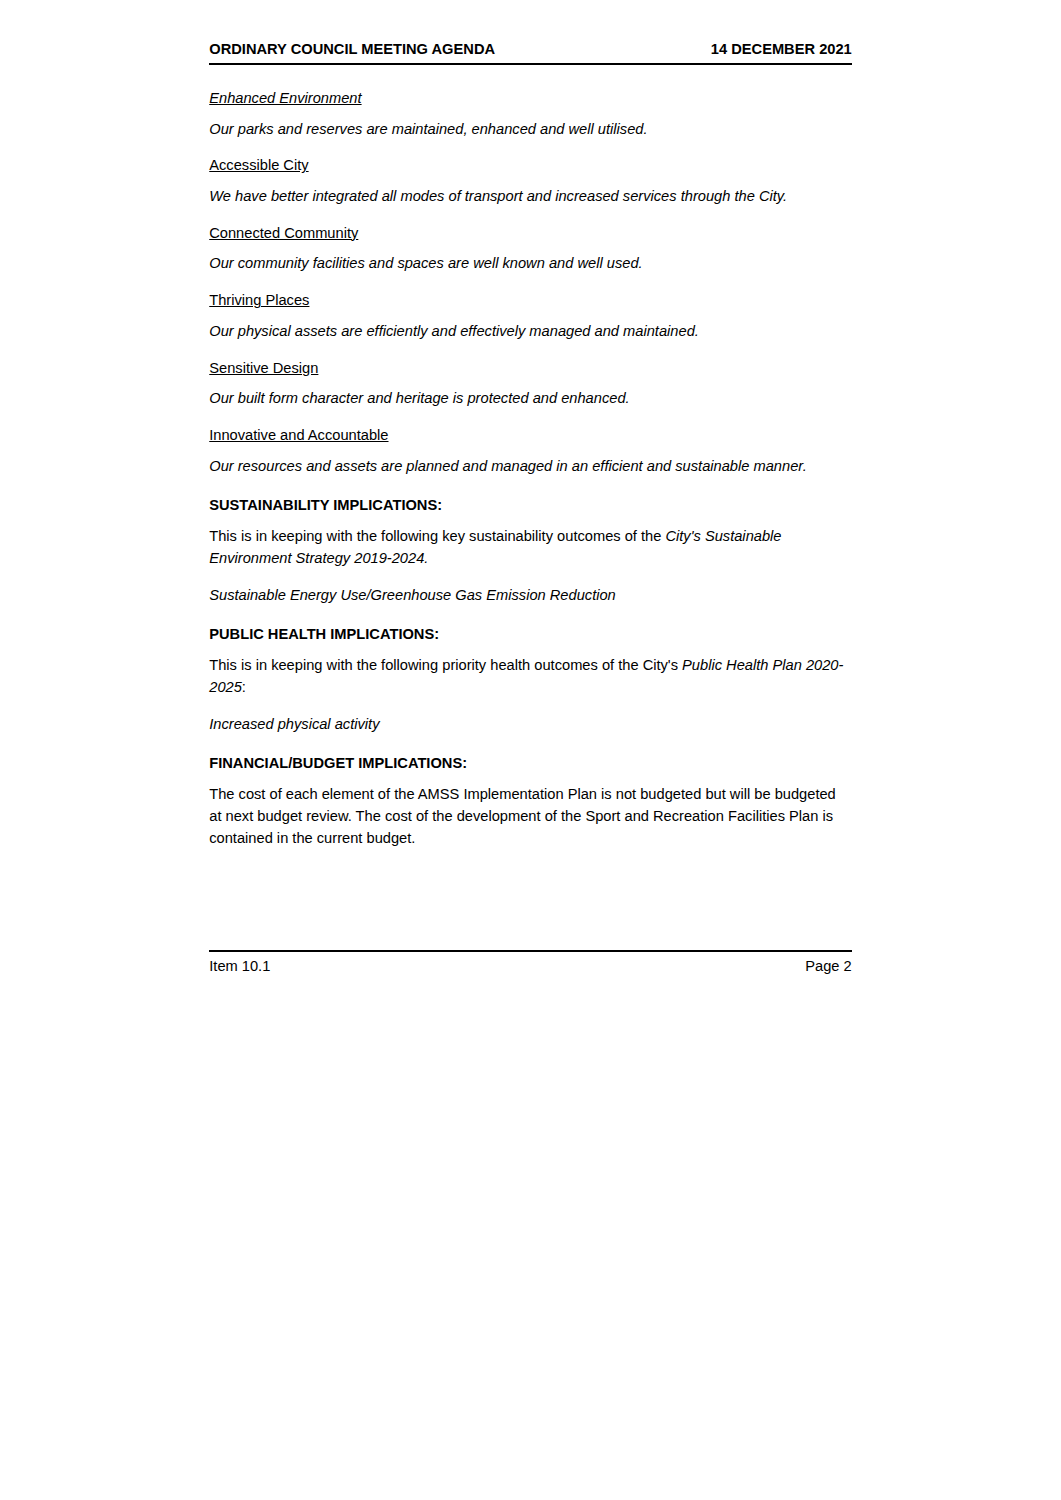ORDINARY COUNCIL MEETING AGENDA 14 DECEMBER 2021
Enhanced Environment
Our parks and reserves are maintained, enhanced and well utilised.
Accessible City
We have better integrated all modes of transport and increased services through the City.
Connected Community
Our community facilities and spaces are well known and well used.
Thriving Places
Our physical assets are efficiently and effectively managed and maintained.
Sensitive Design
Our built form character and heritage is protected and enhanced.
Innovative and Accountable
Our resources and assets are planned and managed in an efficient and sustainable manner.
SUSTAINABILITY IMPLICATIONS:
This is in keeping with the following key sustainability outcomes of the City's Sustainable Environment Strategy 2019-2024.
Sustainable Energy Use/Greenhouse Gas Emission Reduction
PUBLIC HEALTH IMPLICATIONS:
This is in keeping with the following priority health outcomes of the City's Public Health Plan 2020-2025:
Increased physical activity
FINANCIAL/BUDGET IMPLICATIONS:
The cost of each element of the AMSS Implementation Plan is not budgeted but will be budgeted at next budget review. The cost of the development of the Sport and Recreation Facilities Plan is contained in the current budget.
Item 10.1 Page 2